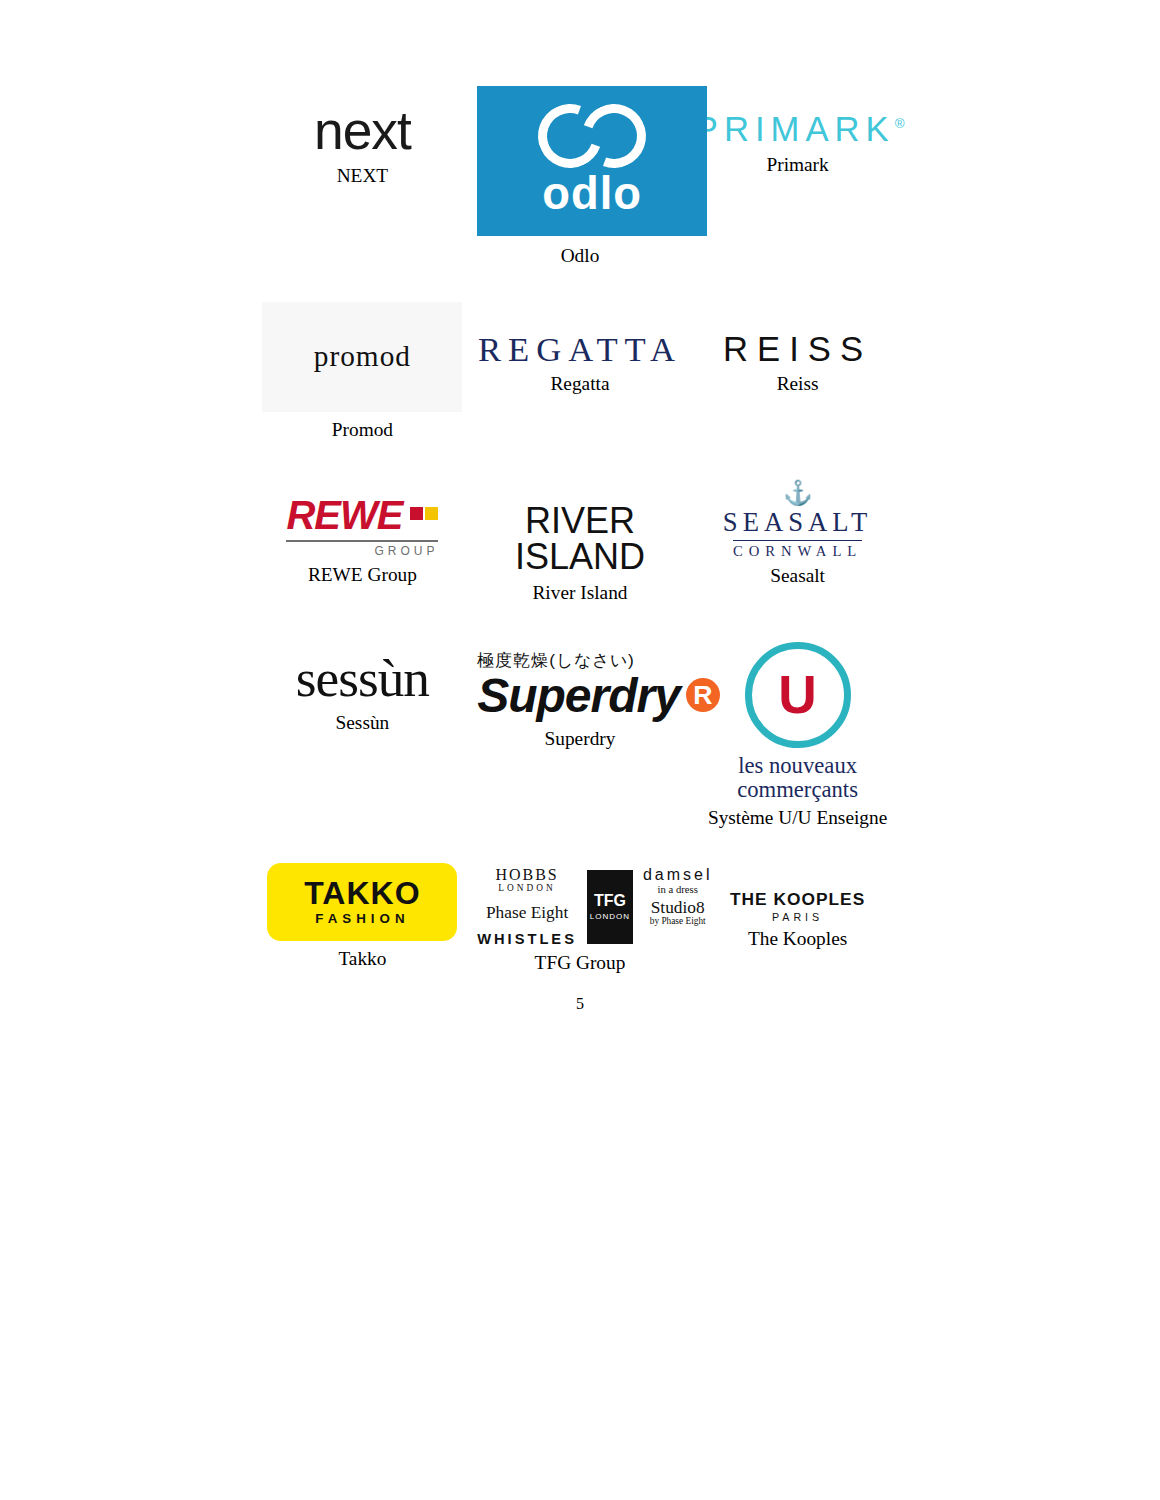| next NEXT | odlo Odlo | PRIMARK ® Primark |
| promod Promod | REGATTA Regatta | REISS Reiss |
| REWE GROUP REWE Group | RIVER ISLAND River Island | ⚓ SEASALT CORNWALL Seasalt |
| sessùn Sessùn | 極度乾燥(しなさい) Superdry R Superdry | U les nouveaux commerçants Système U/U Enseigne |
| TAKKO FASHION Takko | HOBBS LONDON TFG LONDON damsel in a dress Phase Eight Studio8 by Phase Eight WHISTLES TFG Group | THE KOOPLES PARIS The Kooples |
5